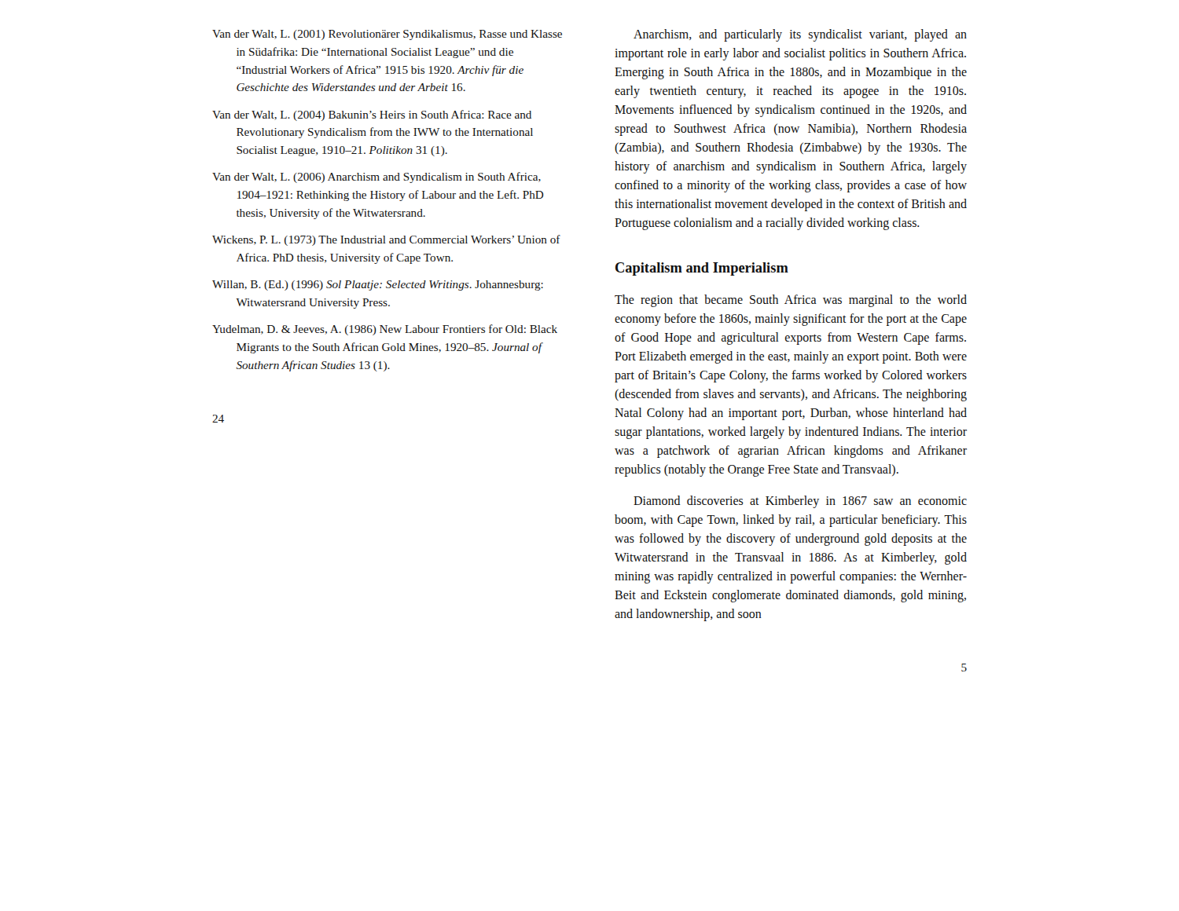Van der Walt, L. (2001) Revolutionärer Syndikalismus, Rasse und Klasse in Südafrika: Die “International Socialist League” und die “Industrial Workers of Africa” 1915 bis 1920. Archiv für die Geschichte des Widerstandes und der Arbeit 16.
Van der Walt, L. (2004) Bakunin’s Heirs in South Africa: Race and Revolutionary Syndicalism from the IWW to the International Socialist League, 1910–21. Politikon 31 (1).
Van der Walt, L. (2006) Anarchism and Syndicalism in South Africa, 1904–1921: Rethinking the History of Labour and the Left. PhD thesis, University of the Witwatersrand.
Wickens, P. L. (1973) The Industrial and Commercial Workers’ Union of Africa. PhD thesis, University of Cape Town.
Willan, B. (Ed.) (1996) Sol Plaatje: Selected Writings. Johannesburg: Witwatersrand University Press.
Yudelman, D. & Jeeves, A. (1986) New Labour Frontiers for Old: Black Migrants to the South African Gold Mines, 1920–85. Journal of Southern African Studies 13 (1).
24
Anarchism, and particularly its syndicalist variant, played an important role in early labor and socialist politics in Southern Africa. Emerging in South Africa in the 1880s, and in Mozambique in the early twentieth century, it reached its apogee in the 1910s. Movements influenced by syndicalism continued in the 1920s, and spread to Southwest Africa (now Namibia), Northern Rhodesia (Zambia), and Southern Rhodesia (Zimbabwe) by the 1930s. The history of anarchism and syndicalism in Southern Africa, largely confined to a minority of the working class, provides a case of how this internationalist movement developed in the context of British and Portuguese colonialism and a racially divided working class.
Capitalism and Imperialism
The region that became South Africa was marginal to the world economy before the 1860s, mainly significant for the port at the Cape of Good Hope and agricultural exports from Western Cape farms. Port Elizabeth emerged in the east, mainly an export point. Both were part of Britain’s Cape Colony, the farms worked by Colored workers (descended from slaves and servants), and Africans. The neighboring Natal Colony had an important port, Durban, whose hinterland had sugar plantations, worked largely by indentured Indians. The interior was a patchwork of agrarian African kingdoms and Afrikaner republics (notably the Orange Free State and Transvaal).
Diamond discoveries at Kimberley in 1867 saw an economic boom, with Cape Town, linked by rail, a particular beneficiary. This was followed by the discovery of underground gold deposits at the Witwatersrand in the Transvaal in 1886. As at Kimberley, gold mining was rapidly centralized in powerful companies: the Wernher-Beit and Eckstein conglomerate dominated diamonds, gold mining, and landownership, and soon
5